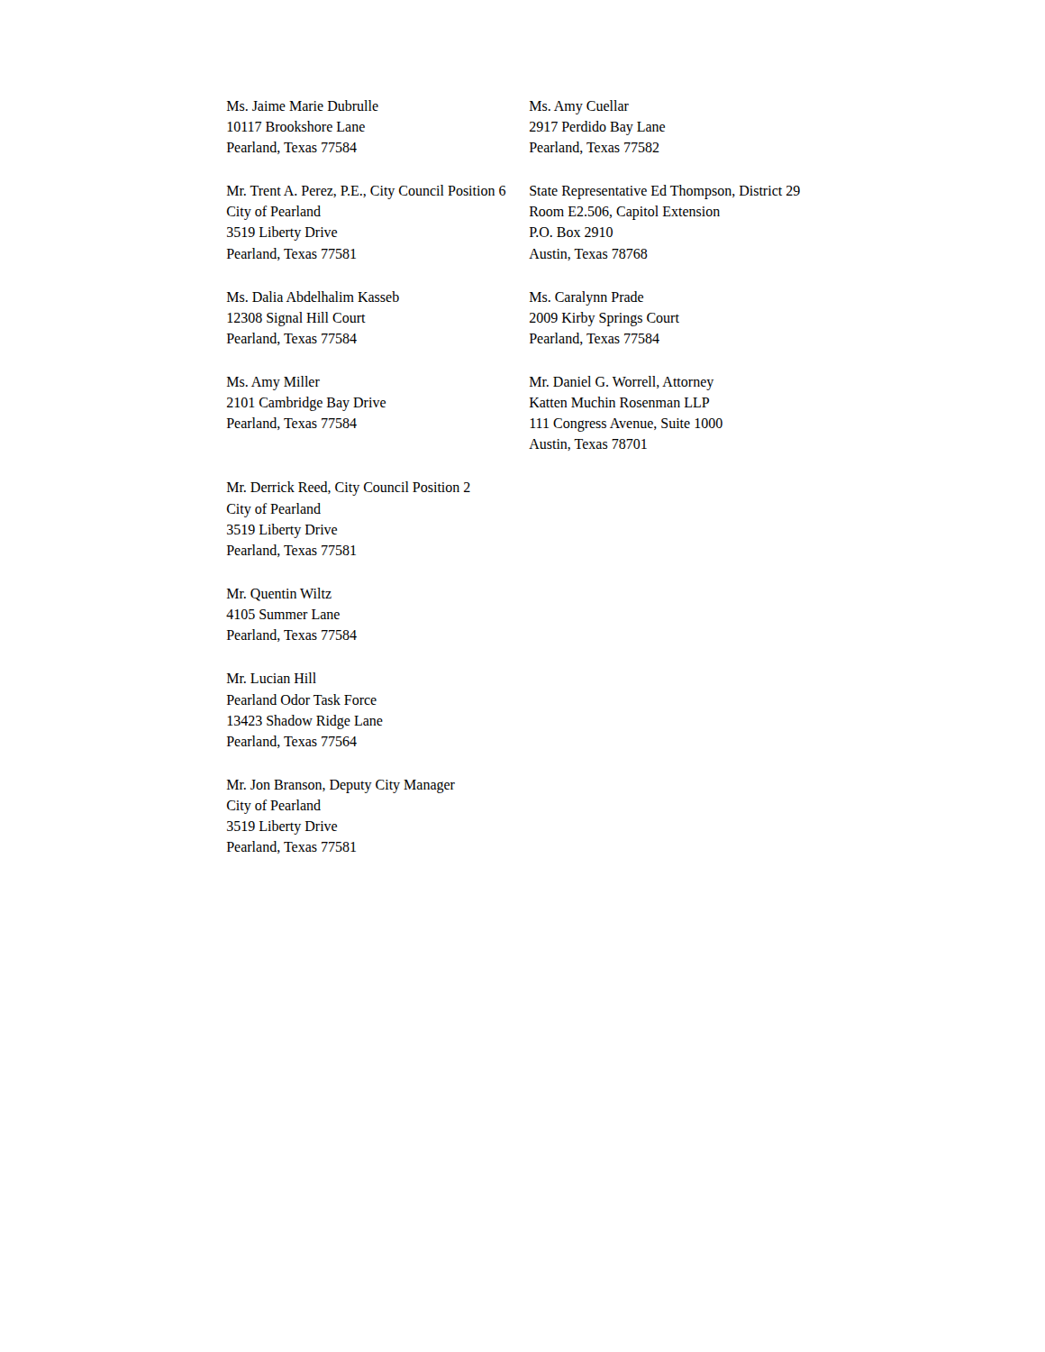| Ms. Jaime Marie Dubrulle 10117 Brookshore Lane Pearland, Texas 77584 | Ms. Amy Cuellar 2917 Perdido Bay Lane Pearland, Texas 77582 |
| Mr. Trent A. Perez, P.E., City Council Position 6 City of Pearland 3519 Liberty Drive Pearland, Texas 77581 | State Representative Ed Thompson, District 29 Room E2.506, Capitol Extension P.O. Box 2910 Austin, Texas 78768 |
| Ms. Dalia Abdelhalim Kasseb 12308 Signal Hill Court Pearland, Texas 77584 | Ms. Caralynn Prade 2009 Kirby Springs Court Pearland, Texas 77584 |
| Ms. Amy Miller 2101 Cambridge Bay Drive Pearland, Texas 77584 | Mr. Daniel G. Worrell, Attorney Katten Muchin Rosenman LLP 111 Congress Avenue, Suite 1000 Austin, Texas 78701 |
| Mr. Derrick Reed, City Council Position 2 City of Pearland 3519 Liberty Drive Pearland, Texas 77581 | |
| Mr. Quentin Wiltz 4105 Summer Lane Pearland, Texas 77584 | |
| Mr. Lucian Hill Pearland Odor Task Force 13423 Shadow Ridge Lane Pearland, Texas 77564 | |
| Mr. Jon Branson, Deputy City Manager City of Pearland 3519 Liberty Drive Pearland, Texas 77581 | |